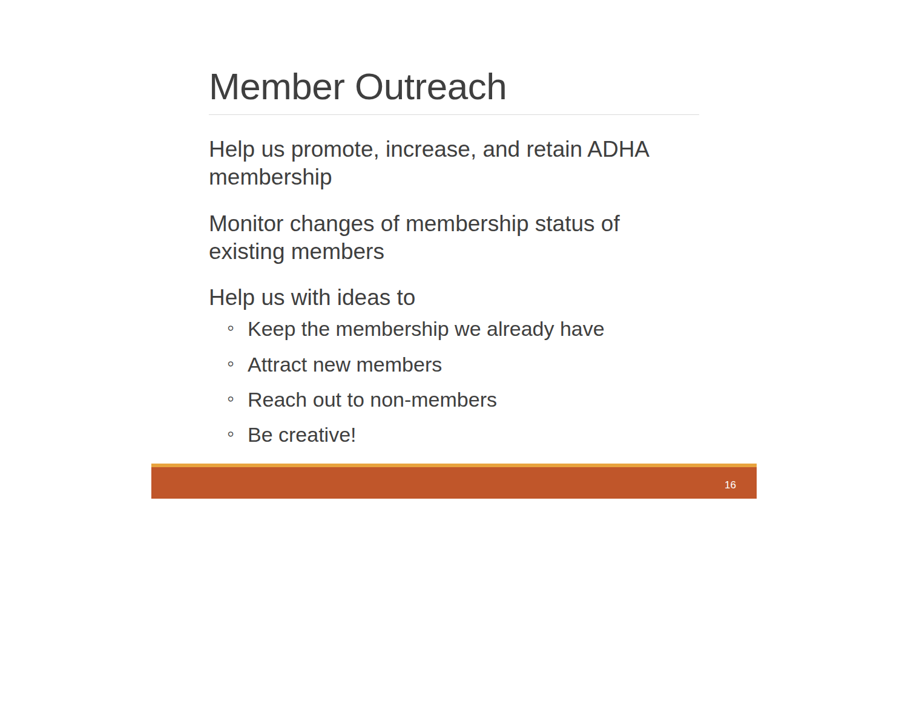Member Outreach
Help us promote, increase, and retain ADHA membership
Monitor changes of membership status of existing members
Help us with ideas to
Keep the membership we already have
Attract new members
Reach out to non-members
Be creative!
16